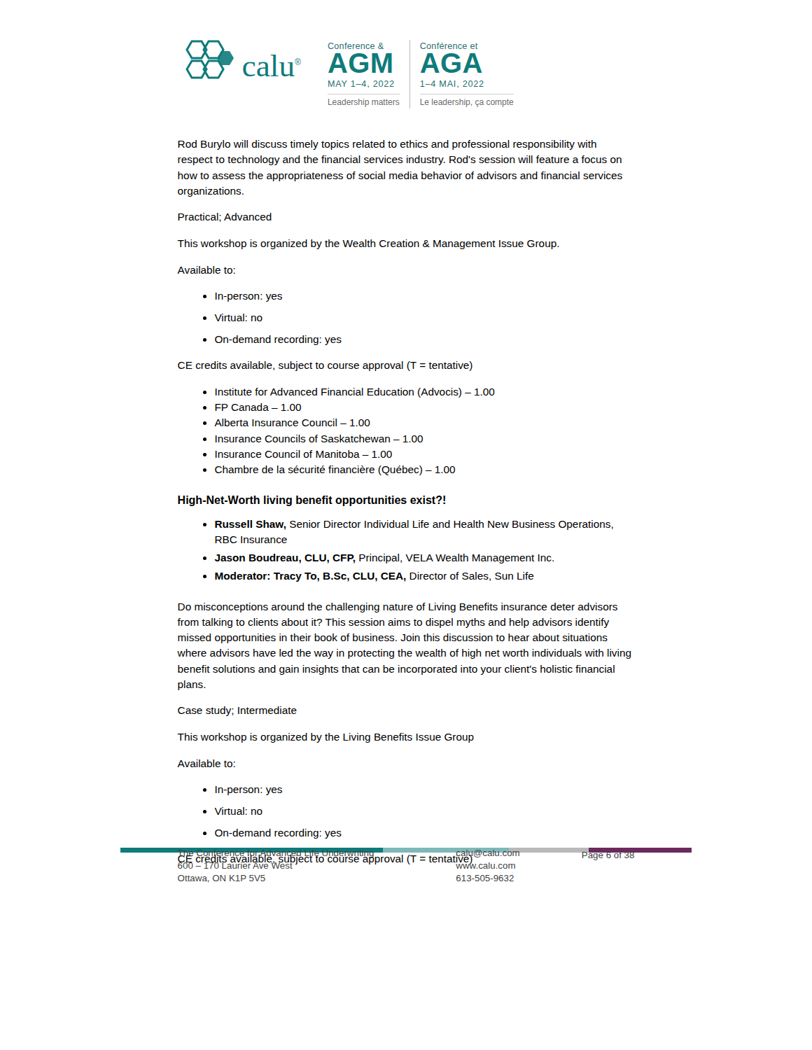calu®
Conference &
AGM
MAY 1–4, 2022
Leadership matters
Conférence et
AGA
1–4 MAI, 2022
Le leadership, ça compte
Rod Burylo will discuss timely topics related to ethics and professional responsibility with respect to technology and the financial services industry. Rod's session will feature a focus on how to assess the appropriateness of social media behavior of advisors and financial services organizations.
Practical; Advanced
This workshop is organized by the Wealth Creation & Management Issue Group.
Available to:
In-person: yes
Virtual: no
On-demand recording: yes
CE credits available, subject to course approval (T = tentative)
Institute for Advanced Financial Education (Advocis) – 1.00
FP Canada – 1.00
Alberta Insurance Council – 1.00
Insurance Councils of Saskatchewan – 1.00
Insurance Council of Manitoba – 1.00
Chambre de la sécurité financière (Québec) – 1.00
High-Net-Worth living benefit opportunities exist?!
Russell Shaw, Senior Director Individual Life and Health New Business Operations, RBC Insurance
Jason Boudreau, CLU, CFP, Principal, VELA Wealth Management Inc.
Moderator: Tracy To, B.Sc, CLU, CEA, Director of Sales, Sun Life
Do misconceptions around the challenging nature of Living Benefits insurance deter advisors from talking to clients about it? This session aims to dispel myths and help advisors identify missed opportunities in their book of business. Join this discussion to hear about situations where advisors have led the way in protecting the wealth of high net worth individuals with living benefit solutions and gain insights that can be incorporated into your client's holistic financial plans.
Case study; Intermediate
This workshop is organized by the Living Benefits Issue Group
Available to:
In-person: yes
Virtual: no
On-demand recording: yes
CE credits available, subject to course approval (T = tentative)
The Conference for Advanced Life Underwriting
600 – 170 Laurier Ave West
Ottawa, ON K1P 5V5
calu@calu.com
www.calu.com
613-505-9632
Page 6 of 38